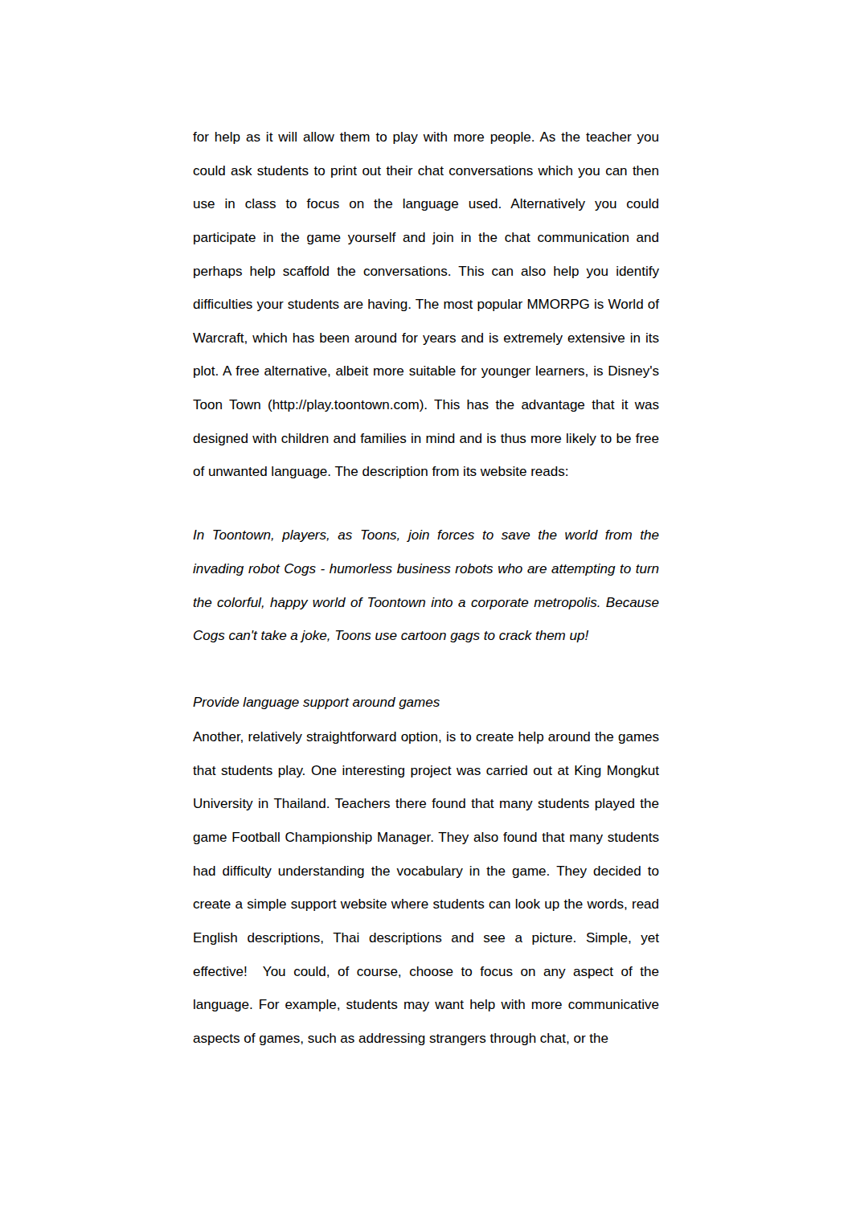for help as it will allow them to play with more people. As the teacher you could ask students to print out their chat conversations which you can then use in class to focus on the language used. Alternatively you could participate in the game yourself and join in the chat communication and perhaps help scaffold the conversations. This can also help you identify difficulties your students are having. The most popular MMORPG is World of Warcraft, which has been around for years and is extremely extensive in its plot. A free alternative, albeit more suitable for younger learners, is Disney's Toon Town (http://play.toontown.com). This has the advantage that it was designed with children and families in mind and is thus more likely to be free of unwanted language. The description from its website reads:
In Toontown, players, as Toons, join forces to save the world from the invading robot Cogs - humorless business robots who are attempting to turn the colorful, happy world of Toontown into a corporate metropolis. Because Cogs can't take a joke, Toons use cartoon gags to crack them up!
Provide language support around games
Another, relatively straightforward option, is to create help around the games that students play. One interesting project was carried out at King Mongkut University in Thailand. Teachers there found that many students played the game Football Championship Manager. They also found that many students had difficulty understanding the vocabulary in the game. They decided to create a simple support website where students can look up the words, read English descriptions, Thai descriptions and see a picture. Simple, yet effective! You could, of course, choose to focus on any aspect of the language. For example, students may want help with more communicative aspects of games, such as addressing strangers through chat, or the